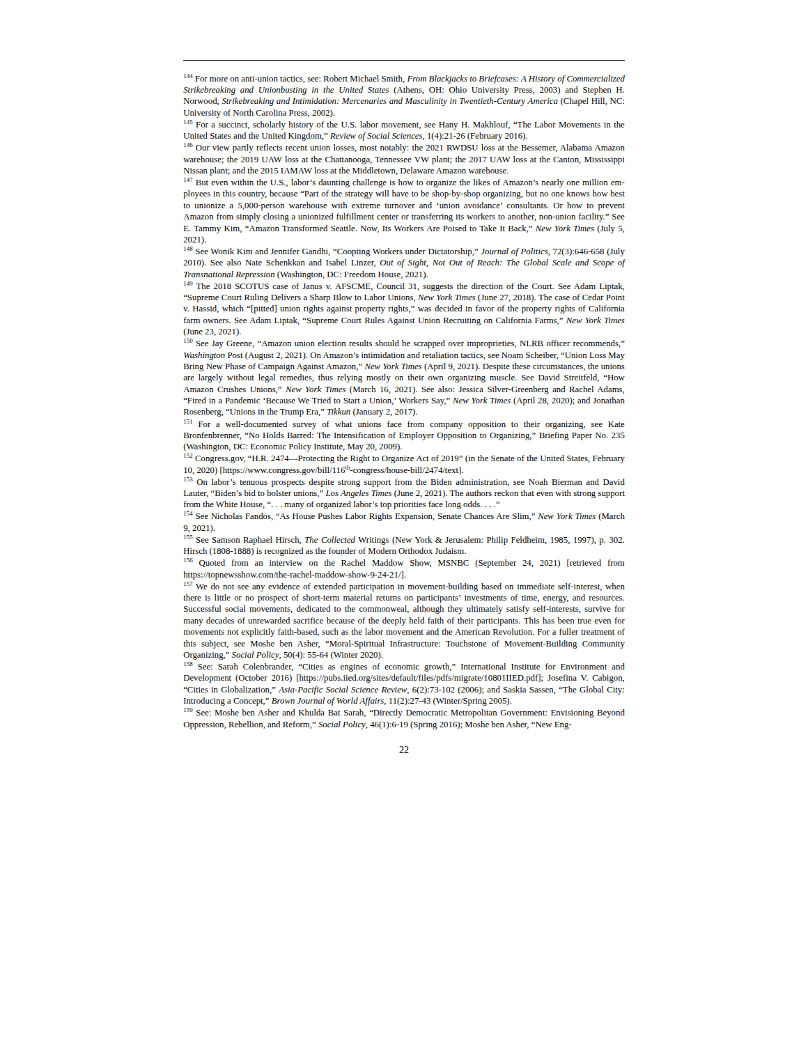144 For more on anti-union tactics, see: Robert Michael Smith, From Blackjacks to Briefcases: A History of Commercialized Strikebreaking and Unionbusting in the United States (Athens, OH: Ohio University Press, 2003) and Stephen H. Norwood, Strikebreaking and Intimidation: Mercenaries and Masculinity in Twentieth-Century America (Chapel Hill, NC: University of North Carolina Press, 2002).
145 For a succinct, scholarly history of the U.S. labor movement, see Hany H. Makhlouf, “The Labor Movements in the United States and the United Kingdom,” Review of Social Sciences, 1(4):21-26 (February 2016).
146 Our view partly reflects recent union losses, most notably: the 2021 RWDSU loss at the Bessemer, Alabama Amazon warehouse; the 2019 UAW loss at the Chattanooga, Tennessee VW plant; the 2017 UAW loss at the Canton, Mississippi Nissan plant; and the 2015 IAMAW loss at the Middletown, Delaware Amazon warehouse.
147 But even within the U.S., labor’s daunting challenge is how to organize the likes of Amazon’s nearly one million employees in this country, because “Part of the strategy will have to be shop-by-shop organizing, but no one knows how best to unionize a 5,000-person warehouse with extreme turnover and ‘union avoidance’ consultants. Or how to prevent Amazon from simply closing a unionized fulfillment center or transferring its workers to another, non-union facility.” See E. Tammy Kim, “Amazon Transformed Seattle. Now, Its Workers Are Poised to Take It Back,” New York Times (July 5, 2021).
148 See Wonik Kim and Jennifer Gandhi, “Coopting Workers under Dictatorship,” Journal of Politics, 72(3):646-658 (July 2010). See also Nate Schenkkan and Isabel Linzer, Out of Sight, Not Out of Reach: The Global Scale and Scope of Transnational Repression (Washington, DC: Freedom House, 2021).
149 The 2018 SCOTUS case of Janus v. AFSCME, Council 31, suggests the direction of the Court. See Adam Liptak, “Supreme Court Ruling Delivers a Sharp Blow to Labor Unions, New York Times (June 27, 2018). The case of Cedar Point v. Hassid, which “[pitted] union rights against property rights,” was decided in favor of the property rights of California farm owners. See Adam Liptak, “Supreme Court Rules Against Union Recruiting on California Farms,” New York Times (June 23, 2021).
150 See Jay Greene, “Amazon union election results should be scrapped over improprieties, NLRB officer recommends,” Washington Post (August 2, 2021). On Amazon’s intimidation and retaliation tactics, see Noam Scheiber, “Union Loss May Bring New Phase of Campaign Against Amazon,” New York Times (April 9, 2021). Despite these circumstances, the unions are largely without legal remedies, thus relying mostly on their own organizing muscle. See David Streitfeld, “How Amazon Crushes Unions,” New York Times (March 16, 2021). See also: Jessica Silver-Greenberg and Rachel Adams, “Fired in a Pandemic ‘Because We Tried to Start a Union,’ Workers Say,” New York Times (April 28, 2020); and Jonathan Rosenberg, “Unions in the Trump Era,” Tikkun (January 2, 2017).
151 For a well-documented survey of what unions face from company opposition to their organizing, see Kate Bronfenbrenner, “No Holds Barred: The Intensification of Employer Opposition to Organizing,” Briefing Paper No. 235 (Washington, DC: Economic Policy Institute, May 20, 2009).
152 Congress.gov, “H.R. 2474—Protecting the Right to Organize Act of 2019” (in the Senate of the United States, February 10, 2020) [https://www.congress.gov/bill/116th-congress/house-bill/2474/text].
153 On labor’s tenuous prospects despite strong support from the Biden administration, see Noah Bierman and David Lauter, “Biden’s bid to bolster unions,” Los Angeles Times (June 2, 2021). The authors reckon that even with strong support from the White House, “. . . many of organized labor’s top priorities face long odds. . . .”
154 See Nicholas Fandos, “As House Pushes Labor Rights Expansion, Senate Chances Are Slim,” New York Times (March 9, 2021).
155 See Samson Raphael Hirsch, The Collected Writings (New York & Jerusalem: Philip Feldheim, 1985, 1997), p. 302. Hirsch (1808-1888) is recognized as the founder of Modern Orthodox Judaism.
156 Quoted from an interview on the Rachel Maddow Show, MSNBC (September 24, 2021) [retrieved from https://topnewsshow.com/the-rachel-maddow-show-9-24-21/].
157 We do not see any evidence of extended participation in movement-building based on immediate self-interest, when there is little or no prospect of short-term material returns on participants’ investments of time, energy, and resources. Successful social movements, dedicated to the commonweal, although they ultimately satisfy self-interests, survive for many decades of unrewarded sacrifice because of the deeply held faith of their participants. This has been true even for movements not explicitly faith-based, such as the labor movement and the American Revolution. For a fuller treatment of this subject, see Moshe ben Asher, “Moral-Spiritual Infrastructure: Touchstone of Movement-Building Community Organizing,” Social Policy, 50(4): 55-64 (Winter 2020).
158 See: Sarah Colenbrander, “Cities as engines of economic growth,” International Institute for Environment and Development (October 2016) [https://pubs.iied.org/sites/default/files/pdfs/migrate/10801IIED.pdf]; Josefina V. Cabigon, “Cities in Globalization,” Asia-Pacific Social Science Review, 6(2):73-102 (2006); and Saskia Sassen, “The Global City: Introducing a Concept,” Brown Journal of World Affairs, 11(2):27-43 (Winter/Spring 2005).
159 See: Moshe ben Asher and Khulda Bat Sarah, “Directly Democratic Metropolitan Government: Envisioning Beyond Oppression, Rebellion, and Reform,” Social Policy, 46(1):6-19 (Spring 2016); Moshe ben Asher, “New Eng-
22